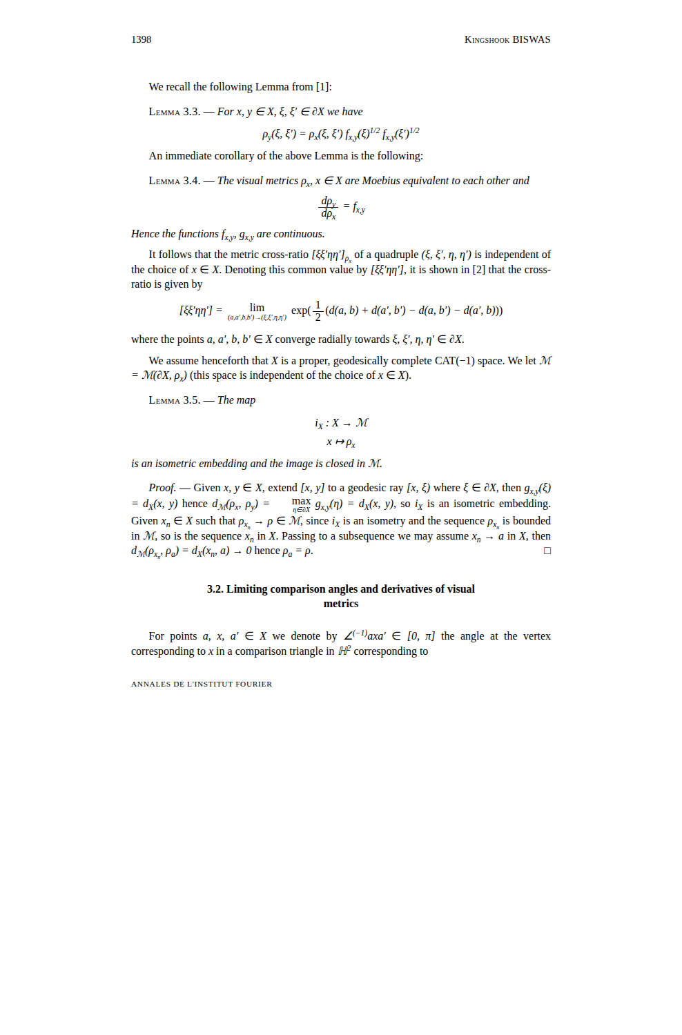1398 Kingshook BISWAS
We recall the following Lemma from [1]:
Lemma 3.3. — For x, y ∈ X, ξ, ξ′ ∈ ∂X we have
ρy(ξ, ξ′) = ρx(ξ, ξ′) fx,y(ξ)1/2 fx,y(ξ′)1/2
An immediate corollary of the above Lemma is the following:
Lemma 3.4. — The visual metrics ρx, x ∈ X are Moebius equivalent to each other and
dρy dρx = fx,y
Hence the functions fx,y, gx,y are continuous.
It follows that the metric cross-ratio [ξξ′ηη′]ρx of a quadruple (ξ, ξ′, η, η′) is independent of the choice of x ∈ X. Denoting this common value by [ξξ′ηη′], it is shown in [2] that the cross-ratio is given by
[ξξ′ηη′] = lim(a,a′,b,b′)→(ξ,ξ′,η,η′) exp(12(d(a, b) + d(a′, b′) − d(a, b′) − d(a′, b)))
where the points a, a′, b, b′ ∈ X converge radially towards ξ, ξ′, η, η′ ∈ ∂X.
We assume henceforth that X is a proper, geodesically complete CAT(−1) space. We let ℳ = ℳ(∂X, ρx) (this space is independent of the choice of x ∈ X).
Lemma 3.5. — The map
iX : X → ℳ x ↦ ρx
is an isometric embedding and the image is closed in ℳ.
Proof. — Given x, y ∈ X, extend [x, y] to a geodesic ray [x, ξ) where ξ ∈ ∂X, then gx,y(ξ) = dX(x, y) hence dℳ(ρx, ρy) = max η∈∂X gx,y(η) = dX(x, y), so iX is an isometric embedding. Given xn ∈ X such that ρxn → ρ ∈ ℳ, since iX is an isometry and the sequence ρxn is bounded in ℳ, so is the sequence xn in X. Passing to a subsequence we may assume xn → a in X, then dℳ(ρxn, ρa) = dX(xn, a) → 0 hence ρa = ρ. □
3.2. Limiting comparison angles and derivatives of visual
metrics
For points a, x, a′ ∈ X we denote by ∠(−1)axa′ ∈ [0, π] the angle at the vertex corresponding to x in a comparison triangle in ℍ2 corresponding to
ANNALES DE L'INSTITUT FOURIER